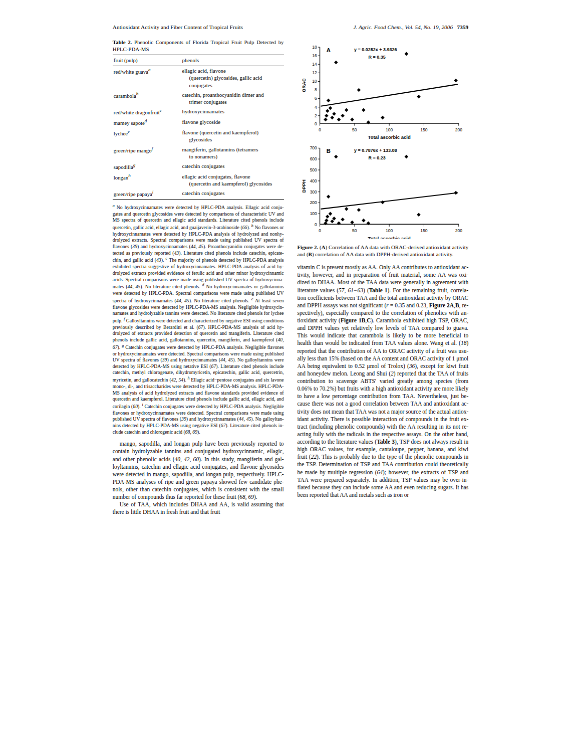Antioxidant Activity and Fiber Content of Tropical Fruits
J. Agric. Food Chem., Vol. 54, No. 19, 2006 7359
Table 2. Phenolic Components of Florida Tropical Fruit Pulp Detected by HPLC-PDA-MS
| fruit (pulp) | phenols |
| --- | --- |
| red/white guava a | ellagic acid, flavone (quercetin) glycosides, gallic acid conjugates |
| carambola b | catechin, proanthocyanidin dimer and trimer conjugates |
| red/white dragonfruit c | hydroxycinnamates |
| mamey sapote d | flavone glycoside |
| lychee e | flavone (quercetin and kaempferol) glycosides |
| green/ripe mango f | mangiferin, gallotannins (tetramers to nonamers) |
| sapodilla g | catechin conjugates |
| longan h | ellagic acid conjugates, flavone (quercetin and kaempferol) glycosides |
| green/ripe papaya i | catechin conjugates |
a No hydroxycinnamates were detected by HPLC-PDA analysis. Ellagic acid conjugates and quercetin glycosides were detected by comparisons of characteristic UV and MS spectra of quercetin and ellagic acid standards. Literature cited phenols include quercetin, gallic acid, ellagic acid, and guaijaverin-3-arabinoside (66). b No flavones or hydroxycinnamates were detected by HPLC-PDA analysis of hydrolyzed and nonhydrolyzed extracts. Spectral comparisons were made using published UV spectra of flavones (39) and hydroxycinnamates (44, 45). Proanthocyanidin conjugates were detected as previously reported (43). Literature cited phenols include catechin, epicatechin, and gallic acid (43). c The majority of phenols detected by HPLC-PDA analysis exhibited spectra suggestive of hydroxycinnamates. HPLC-PDA analysis of acid hydrolyzed extracts provided evidence of ferulic acid and other minor hydroxycinnamic acids. Spectral comparisons were made using published UV spectra of hydroxycinnamates (44, 45). No literature cited phenols. d No hydroxycinnamates or gallotannins were detected by HPLC-PDA. Spectral comparisons were made using published UV spectra of hydroxycinnamates (44, 45). No literature cited phenols. e At least seven flavone glycosides were detected by HPLC-PDA-MS analysis. Negligible hydroxycinnamates and hydrolyzable tannins were detected. No literature cited phenols for lychee pulp. f Galloyltannins were detected and characterized by negative ESI using conditions previously described by Berardini et al. (67). HPLC-PDA-MS analysis of acid hydrolyzed of extracts provided detection of quercetin and mangiferin. Literature cited phenols include gallic acid, gallotannins, quercetin, mangiferin, and kaempferol (40, 67). g Catechin conjugates were detected by HPLC-PDA analysis. Negligible flavones or hydroxycinnamates were detected. Spectral comparisons were made using published UV spectra of flavones (39) and hydroxycinnamates (44, 45). No galloyltannins were detected by HPLC-PDA-MS using netative ESI (67). Literature cited phenols include catechin, methyl chlorogenate, dihydromyricetin, epicatechin, gallic acid, quercetrin, myricetin, and gallocatechin (42, 54). h Ellagic acid−pentose conjugates and six lavone mono-, di-, and trisaccharides were detected by HPLC-PDA-MS analysis. HPLC-PDA-MS analysis of acid hydrolyzed extracts and flavone standards provided evidence of quercetin and kaempferol. Literature cited phenols include gallic acid, ellagic acid, and corilagin (60). i Catechin conjugates were detected by HPLC-PDA analysis. Negligible flavones or hydroxycinnamates were detected. Spectral comparisons were made using published UV spectra of flavones (39) and hydroxycinnamates (44, 45). No galloyltannins detected by HPLC-PDA-MS using negative ESI (67). Literature cited phenols include catechin and chlorogenic acid (68, 69).
mango, sapodilla, and longan pulp have been previously reported to contain hydrolyzable tannins and conjugated hydroxycinnamic, ellagic, and other phenolic acids (40, 42, 60). In this study, mangiferin and galloyltannins, catechin and ellagic acid conjugates, and flavone glycosides were detected in mango, sapodilla, and longan pulp, respectively. HPLC-PDA-MS analyses of ripe and green papaya showed few candidate phenols, other than catechin conjugates, which is consistent with the small number of compounds thus far reported for these fruit (68, 69).
Use of TAA, which includes DHAA and AA, is valid assuming that there is little DHAA in fresh fruit and that fruit
18 16 14 12 10 8 6 4 2 0 0 50 100 150 200 Total ascorbic acid ORAC A y = 0.0282x + 3.9326 R = 0.35 700 600 500 400 300 200 100 0 0 50 100 150 200 Total ascorbic acid DPPH B y = 0.7876x + 133.08 R = 0.23
Figure 2. (A) Correlation of AA data with ORAC-derived antioxidant activity and (B) correlation of AA data with DPPH-derived antioxidant activity.
vitamin C is present mostly as AA. Only AA contributes to antioxidant activity, however, and in preparation of fruit material, some AA was oxidized to DHAA. Most of the TAA data were generally in agreement with literature values (57, 61−63) (Table 1). For the remaining fruit, correlation coefficients between TAA and the total antioxidant activity by ORAC and DPPH assays was not significant (r = 0.35 and 0.23, Figure 2A,B, respectively), especially compared to the correlation of phenolics with antioxidant activity (Figure 1B,C). Carambola exhibited high TSP, ORAC, and DPPH values yet relatively low levels of TAA compared to guava. This would indicate that carambola is likely to be more beneficial to health than would be indicated from TAA values alone. Wang et al. (18) reported that the contribution of AA to ORAC activity of a fruit was usually less than 15% (based on the AA content and ORAC activity of 1 μmol AA being equivalent to 0.52 μmol of Trolox) (36), except for kiwi fruit and honeydew melon. Leong and Shui (2) reported that the TAA of fruits contribution to scavenge ABTS′ varied greatly among species (from 0.06% to 70.2%) but fruits with a high antioxidant activity are more likely to have a low percentage contribution from TAA. Nevertheless, just because there was not a good correlation between TAA and antioxidant activity does not mean that TAA was not a major source of the actual antioxidant activity. There is possible interaction of compounds in the fruit extract (including phenolic compounds) with the AA resulting in its not reacting fully with the radicals in the respective assays. On the other hand, according to the literature values (Table 3), TSP does not always result in high ORAC values, for example, cantaloupe, pepper, banana, and kiwi fruit (22). This is probably due to the type of the phenolic compounds in the TSP. Determination of TSP and TAA contribution could theoretically be made by multiple regression (64); however, the extracts of TSP and TAA were prepared separately. In addition, TSP values may be over-inflated because they can include some AA and even reducing sugars. It has been reported that AA and metals such as iron or